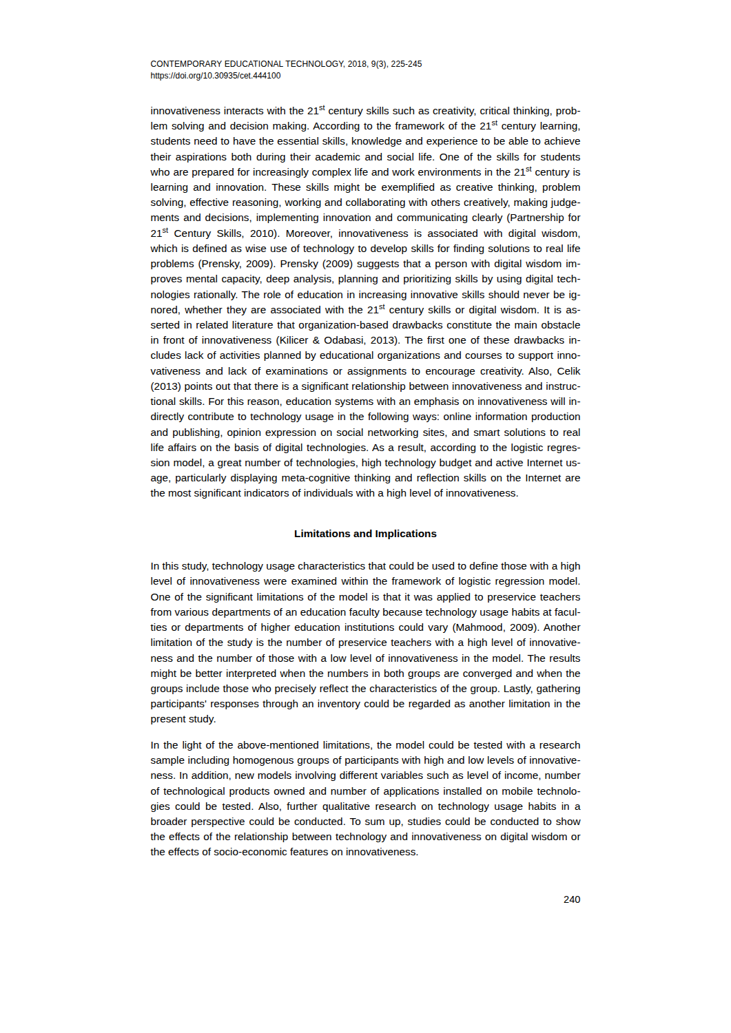CONTEMPORARY EDUCATIONAL TECHNOLOGY, 2018, 9(3), 225-245
https://doi.org/10.30935/cet.444100
innovativeness interacts with the 21st century skills such as creativity, critical thinking, problem solving and decision making. According to the framework of the 21st century learning, students need to have the essential skills, knowledge and experience to be able to achieve their aspirations both during their academic and social life. One of the skills for students who are prepared for increasingly complex life and work environments in the 21st century is learning and innovation. These skills might be exemplified as creative thinking, problem solving, effective reasoning, working and collaborating with others creatively, making judgements and decisions, implementing innovation and communicating clearly (Partnership for 21st Century Skills, 2010). Moreover, innovativeness is associated with digital wisdom, which is defined as wise use of technology to develop skills for finding solutions to real life problems (Prensky, 2009). Prensky (2009) suggests that a person with digital wisdom improves mental capacity, deep analysis, planning and prioritizing skills by using digital technologies rationally. The role of education in increasing innovative skills should never be ignored, whether they are associated with the 21st century skills or digital wisdom. It is asserted in related literature that organization-based drawbacks constitute the main obstacle in front of innovativeness (Kilicer & Odabasi, 2013). The first one of these drawbacks includes lack of activities planned by educational organizations and courses to support innovativeness and lack of examinations or assignments to encourage creativity. Also, Celik (2013) points out that there is a significant relationship between innovativeness and instructional skills. For this reason, education systems with an emphasis on innovativeness will indirectly contribute to technology usage in the following ways: online information production and publishing, opinion expression on social networking sites, and smart solutions to real life affairs on the basis of digital technologies. As a result, according to the logistic regression model, a great number of technologies, high technology budget and active Internet usage, particularly displaying meta-cognitive thinking and reflection skills on the Internet are the most significant indicators of individuals with a high level of innovativeness.
Limitations and Implications
In this study, technology usage characteristics that could be used to define those with a high level of innovativeness were examined within the framework of logistic regression model. One of the significant limitations of the model is that it was applied to preservice teachers from various departments of an education faculty because technology usage habits at faculties or departments of higher education institutions could vary (Mahmood, 2009). Another limitation of the study is the number of preservice teachers with a high level of innovativeness and the number of those with a low level of innovativeness in the model. The results might be better interpreted when the numbers in both groups are converged and when the groups include those who precisely reflect the characteristics of the group. Lastly, gathering participants' responses through an inventory could be regarded as another limitation in the present study.
In the light of the above-mentioned limitations, the model could be tested with a research sample including homogenous groups of participants with high and low levels of innovativeness. In addition, new models involving different variables such as level of income, number of technological products owned and number of applications installed on mobile technologies could be tested. Also, further qualitative research on technology usage habits in a broader perspective could be conducted. To sum up, studies could be conducted to show the effects of the relationship between technology and innovativeness on digital wisdom or the effects of socio-economic features on innovativeness.
240